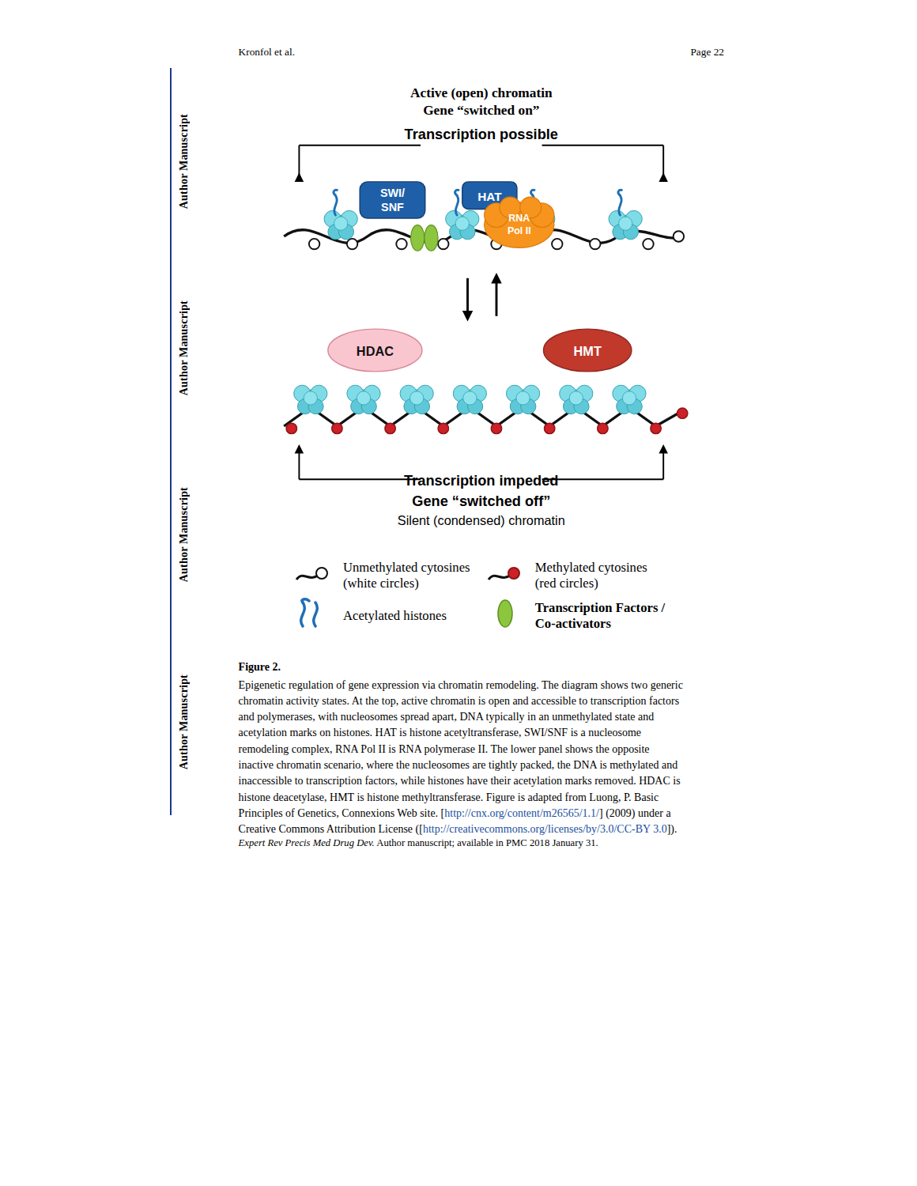Author Manuscript Author Manuscript Author Manuscript Author Manuscript
Kronfol et al.
Page 22
Active (open) chromatin
Gene “switched on”
Transcription possible SWI/ SNF HAT RNA Pol II HDAC HMT Transcription impeded Gene “switched off” Silent (condensed) chromatin
| | Unmethylated cytosines (white circles) | | Methylated cytosines (red circles) |
| | Acetylated histones | | Transcription Factors / Co-activators |
Figure 2. Epigenetic regulation of gene expression via chromatin remodeling. The diagram shows two generic chromatin activity states. At the top, active chromatin is open and accessible to transcription factors and polymerases, with nucleosomes spread apart, DNA typically in an unmethylated state and acetylation marks on histones. HAT is histone acetyltransferase, SWI/SNF is a nucleosome remodeling complex, RNA Pol II is RNA polymerase II. The lower panel shows the opposite inactive chromatin scenario, where the nucleosomes are tightly packed, the DNA is methylated and inaccessible to transcription factors, while histones have their acetylation marks removed. HDAC is histone deacetylase, HMT is histone methyltransferase. Figure is adapted from Luong, P. Basic Principles of Genetics, Connexions Web site. [http://cnx.org/content/m26565/1.1/] (2009) under a Creative Commons Attribution License ([http://creativecommons.org/licenses/by/3.0/CC-BY 3.0]).
Expert Rev Precis Med Drug Dev. Author manuscript; available in PMC 2018 January 31.